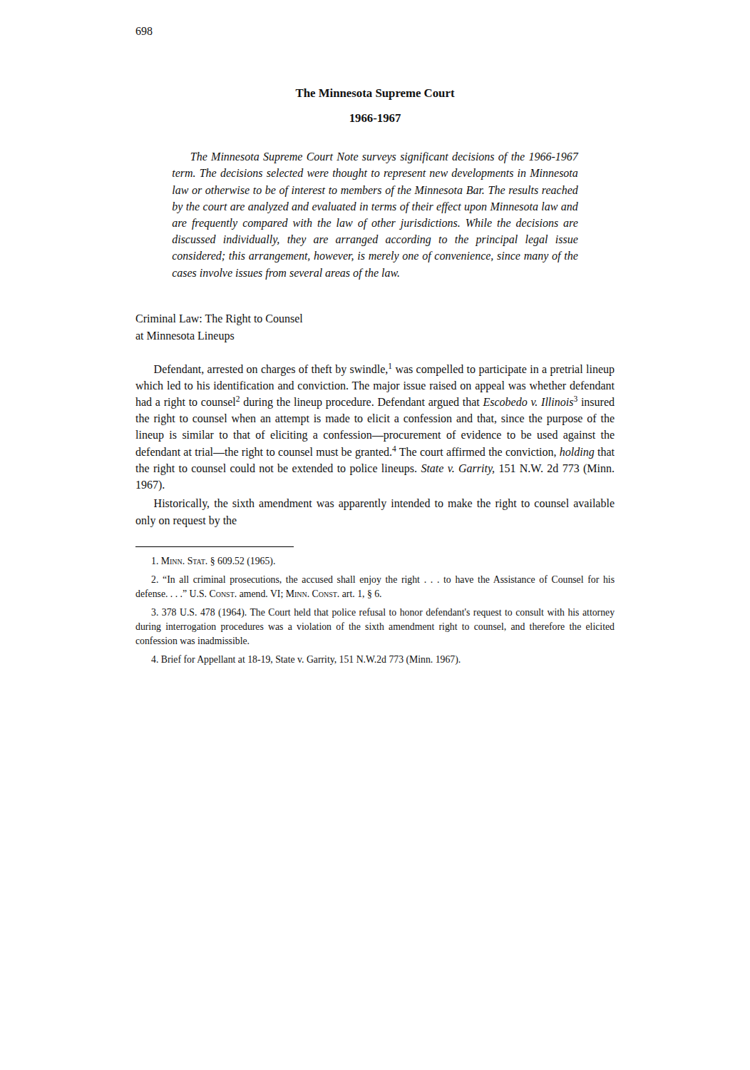698
The Minnesota Supreme Court
1966-1967
The Minnesota Supreme Court Note surveys significant decisions of the 1966-1967 term. The decisions selected were thought to represent new developments in Minnesota law or otherwise to be of interest to members of the Minnesota Bar. The results reached by the court are analyzed and evaluated in terms of their effect upon Minnesota law and are frequently compared with the law of other jurisdictions. While the decisions are discussed individually, they are arranged according to the principal legal issue considered; this arrangement, however, is merely one of convenience, since many of the cases involve issues from several areas of the law.
Criminal Law: The Right to Counsel
at Minnesota Lineups
Defendant, arrested on charges of theft by swindle,1 was compelled to participate in a pretrial lineup which led to his identification and conviction. The major issue raised on appeal was whether defendant had a right to counsel2 during the lineup procedure. Defendant argued that Escobedo v. Illinois3 insured the right to counsel when an attempt is made to elicit a confession and that, since the purpose of the lineup is similar to that of eliciting a confession—procurement of evidence to be used against the defendant at trial—the right to counsel must be granted.4 The court affirmed the conviction, holding that the right to counsel could not be extended to police lineups. State v. Garrity, 151 N.W. 2d 773 (Minn. 1967).
Historically, the sixth amendment was apparently intended to make the right to counsel available only on request by the
Minn. Stat. § 609.52 (1965).
“In all criminal prosecutions, the accused shall enjoy the right . . . to have the Assistance of Counsel for his defense. . . .” U.S. Const. amend. VI; Minn. Const. art. 1, § 6.
378 U.S. 478 (1964). The Court held that police refusal to honor defendant's request to consult with his attorney during interrogation procedures was a violation of the sixth amendment right to counsel, and therefore the elicited confession was inadmissible.
Brief for Appellant at 18-19, State v. Garrity, 151 N.W.2d 773 (Minn. 1967).